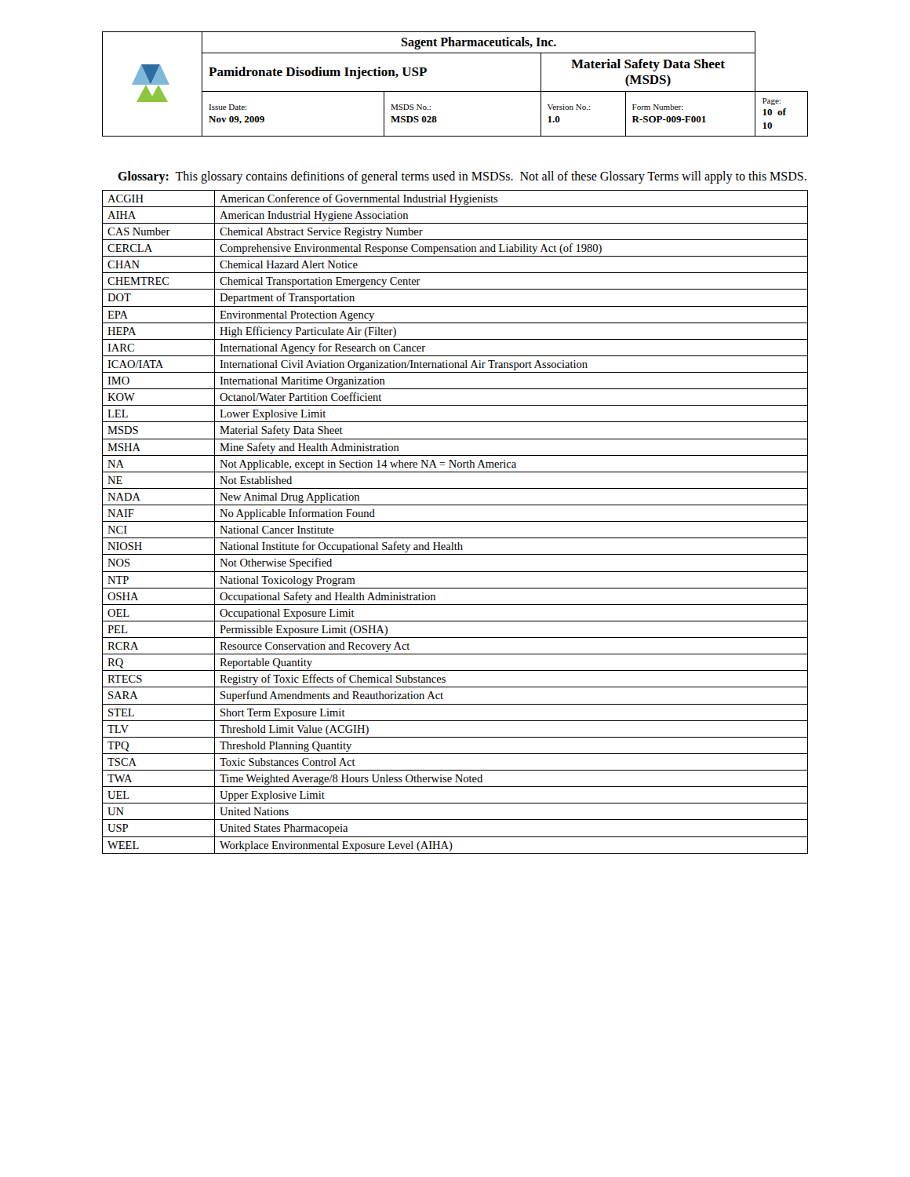| | Sagent Pharmaceuticals, Inc. |
| Pamidronate Disodium Injection, USP | Material Safety Data Sheet (MSDS) |
| Issue Date: Nov 09, 2009 | MSDS No.: MSDS 028 | Version No.: 1.0 | Form Number: R-SOP-009-F001 | Page: 10 of 10 |
Glossary: This glossary contains definitions of general terms used in MSDSs. Not all of these Glossary Terms will apply to this MSDS.
| ACGIH | American Conference of Governmental Industrial Hygienists |
| AIHA | American Industrial Hygiene Association |
| CAS Number | Chemical Abstract Service Registry Number |
| CERCLA | Comprehensive Environmental Response Compensation and Liability Act (of 1980) |
| CHAN | Chemical Hazard Alert Notice |
| CHEMTREC | Chemical Transportation Emergency Center |
| DOT | Department of Transportation |
| EPA | Environmental Protection Agency |
| HEPA | High Efficiency Particulate Air (Filter) |
| IARC | International Agency for Research on Cancer |
| ICAO/IATA | International Civil Aviation Organization/International Air Transport Association |
| IMO | International Maritime Organization |
| KOW | Octanol/Water Partition Coefficient |
| LEL | Lower Explosive Limit |
| MSDS | Material Safety Data Sheet |
| MSHA | Mine Safety and Health Administration |
| NA | Not Applicable, except in Section 14 where NA = North America |
| NE | Not Established |
| NADA | New Animal Drug Application |
| NAIF | No Applicable Information Found |
| NCI | National Cancer Institute |
| NIOSH | National Institute for Occupational Safety and Health |
| NOS | Not Otherwise Specified |
| NTP | National Toxicology Program |
| OSHA | Occupational Safety and Health Administration |
| OEL | Occupational Exposure Limit |
| PEL | Permissible Exposure Limit (OSHA) |
| RCRA | Resource Conservation and Recovery Act |
| RQ | Reportable Quantity |
| RTECS | Registry of Toxic Effects of Chemical Substances |
| SARA | Superfund Amendments and Reauthorization Act |
| STEL | Short Term Exposure Limit |
| TLV | Threshold Limit Value (ACGIH) |
| TPQ | Threshold Planning Quantity |
| TSCA | Toxic Substances Control Act |
| TWA | Time Weighted Average/8 Hours Unless Otherwise Noted |
| UEL | Upper Explosive Limit |
| UN | United Nations |
| USP | United States Pharmacopeia |
| WEEL | Workplace Environmental Exposure Level (AIHA) |